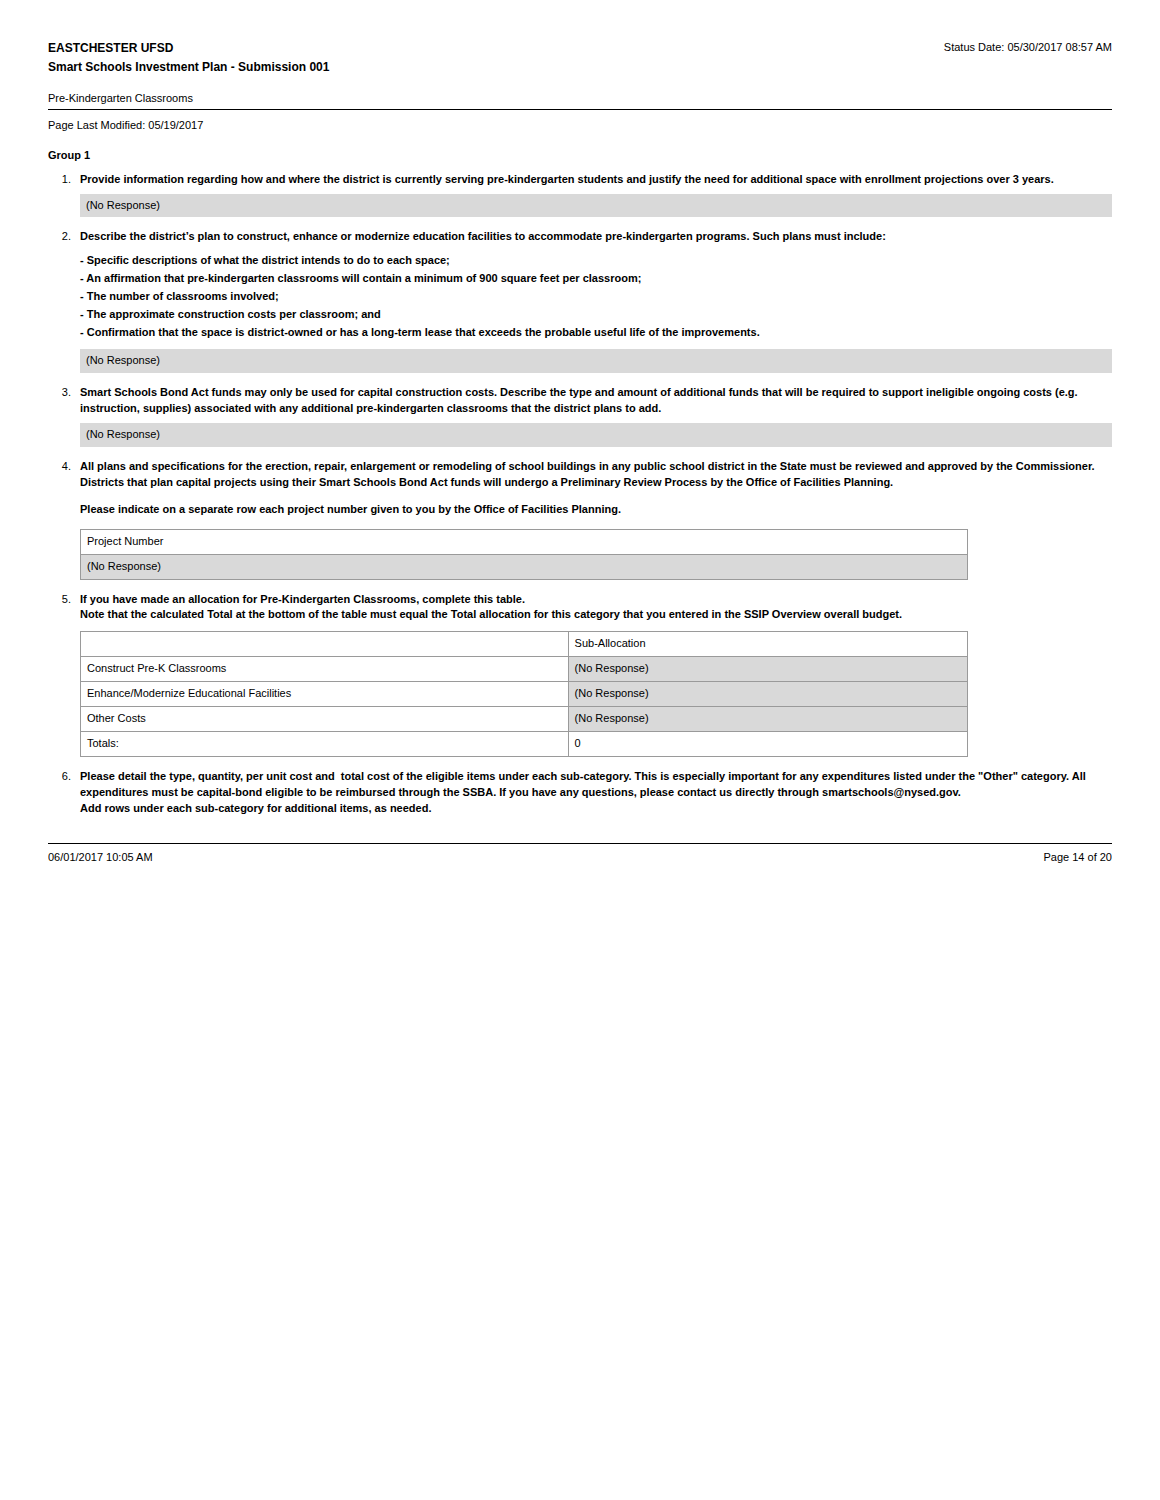EASTCHESTER UFSD
Status Date: 05/30/2017 08:57 AM
Smart Schools Investment Plan - Submission 001
Pre-Kindergarten Classrooms
Page Last Modified: 05/19/2017
Group 1
Provide information regarding how and where the district is currently serving pre-kindergarten students and justify the need for additional space with enrollment projections over 3 years.
(No Response)
Describe the district’s plan to construct, enhance or modernize education facilities to accommodate pre-kindergarten programs. Such plans must include:
- Specific descriptions of what the district intends to do to each space;
- An affirmation that pre-kindergarten classrooms will contain a minimum of 900 square feet per classroom;
- The number of classrooms involved;
- The approximate construction costs per classroom; and
- Confirmation that the space is district-owned or has a long-term lease that exceeds the probable useful life of the improvements.
(No Response)
Smart Schools Bond Act funds may only be used for capital construction costs. Describe the type and amount of additional funds that will be required to support ineligible ongoing costs (e.g. instruction, supplies) associated with any additional pre-kindergarten classrooms that the district plans to add.
(No Response)
All plans and specifications for the erection, repair, enlargement or remodeling of school buildings in any public school district in the State must be reviewed and approved by the Commissioner. Districts that plan capital projects using their Smart Schools Bond Act funds will undergo a Preliminary Review Process by the Office of Facilities Planning.
Please indicate on a separate row each project number given to you by the Office of Facilities Planning.
| Project Number |
| (No Response) |
If you have made an allocation for Pre-Kindergarten Classrooms, complete this table.
Note that the calculated Total at the bottom of the table must equal the Total allocation for this category that you entered in the SSIP Overview overall budget.
| | Sub-Allocation |
| --- | --- |
| Construct Pre-K Classrooms | (No Response) |
| Enhance/Modernize Educational Facilities | (No Response) |
| Other Costs | (No Response) |
| Totals: | 0 |
Please detail the type, quantity, per unit cost and total cost of the eligible items under each sub-category. This is especially important for any expenditures listed under the "Other" category. All expenditures must be capital-bond eligible to be reimbursed through the SSBA. If you have any questions, please contact us directly through smartschools@nysed.gov.
Add rows under each sub-category for additional items, as needed.
06/01/2017 10:05 AM
Page 14 of 20